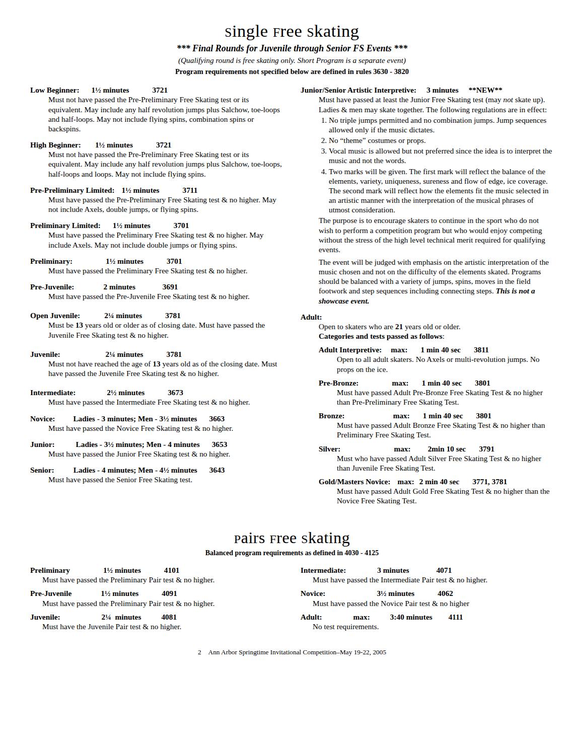Single Free Skating
*** Final Rounds for Juvenile through Senior FS Events ***
(Qualifying round is free skating only. Short Program is a separate event)
Program requirements not specified below are defined in rules 3630 - 3820
Low Beginner:
Low Beginner: 1½ minutes 3721
Must not have passed the Pre-Preliminary Free Skating test or its equivalent. May include any half revolution jumps plus Salchow, toe-loops and half-loops. May not include flying spins, combination spins or backspins.
High Beginner: 1½ minutes 3721
Must not have passed the Pre-Preliminary Free Skating test or its equivalent. May include any half revolution jumps plus Salchow, toe-loops, half-loops and loops. May not include flying spins.
Pre-Preliminary Limited: 1½ minutes 3711
Must have passed the Pre-Preliminary Free Skating test & no higher. May not include Axels, double jumps, or flying spins.
Preliminary Limited: 1½ minutes 3701
Must have passed the Preliminary Free Skating test & no higher. May include Axels. May not include double jumps or flying spins.
Preliminary: 1½ minutes 3701
Must have passed the Preliminary Free Skating test & no higher.
Pre-Juvenile: 2 minutes 3691
Must have passed the Pre-Juvenile Free Skating test & no higher.
Open Juvenile: 2¼ minutes 3781
Must be 13 years old or older as of closing date. Must have passed the Juvenile Free Skating test & no higher.
Juvenile: 2¼ minutes 3781
Must not have reached the age of 13 years old as of the closing date. Must have passed the Juvenile Free Skating test & no higher.
Intermediate: 2½ minutes 3673
Must have passed the Intermediate Free Skating test & no higher.
Novice: Ladies - 3 minutes; Men - 3½ minutes 3663
Must have passed the Novice Free Skating test & no higher.
Junior: Ladies - 3½ minutes; Men - 4 minutes 3653
Must have passed the Junior Free Skating test & no higher.
Senior: Ladies - 4 minutes; Men - 4½ minutes 3643
Must have passed the Senior Free Skating test.
Junior/Senior Artistic Interpretive: 3 minutes **NEW**
Must have passed at least the Junior Free Skating test (may not skate up). Ladies & men may skate together. The following regulations are in effect:
No triple jumps permitted and no combination jumps. Jump sequences allowed only if the music dictates.
No “theme” costumes or props.
Vocal music is allowed but not preferred since the idea is to interpret the music and not the words.
Two marks will be given. The first mark will reflect the balance of the elements, variety, uniqueness, sureness and flow of edge, ice coverage. The second mark will reflect how the elements fit the music selected in an artistic manner with the interpretation of the musical phrases of utmost consideration.
The purpose is to encourage skaters to continue in the sport who do not wish to perform a competition program but who would enjoy competing without the stress of the high level technical merit required for qualifying events.
The event will be judged with emphasis on the artistic interpretation of the music chosen and not on the difficulty of the elements skated. Programs should be balanced with a variety of jumps, spins, moves in the field footwork and step sequences including connecting steps. This is not a showcase event.
Adult:
Open to skaters who are 21 years old or older.
Categories and tests passed as follows:
Adult Interpretive:max: 1 min 40 sec 3811
Open to all adult skaters. No Axels or multi-revolution jumps. No props on the ice.
Pre-Bronze:max: 1 min 40 sec 3801
Must have passed Adult Pre-Bronze Free Skating Test & no higher than Pre-Preliminary Free Skating Test.
Bronze:max: 1 min 40 sec 3801
Must have passed Adult Bronze Free Skating Test & no higher than Preliminary Free Skating Test.
Silver:max: 2min 10 sec 3791
Must who have passed Adult Silver Free Skating Test & no higher than Juvenile Free Skating Test.
Gold/Masters Novice:max: 2 min 40 sec 3771, 3781
Must have passed Adult Gold Free Skating Test & no higher than the Novice Free Skating Test.
Pairs Free Skating
Balanced program requirements as defined in 4030 - 4125
Preliminary 1½ minutes 4101
Must have passed the Preliminary Pair test & no higher.
Pre-Juvenile 1½ minutes 4091
Must have passed the Preliminary Pair test & no higher.
Juvenile: 2¼ minutes 4081
Must have the Juvenile Pair test & no higher.
Intermediate: 3 minutes 4071
Must have passed the Intermediate Pair test & no higher.
Novice: 3½ minutes 4062
Must have passed the Novice Pair test & no higher
Adult: max: 3:40 minutes 4111
No test requirements.
2 Ann Arbor Springtime Invitational Competition–May 19-22, 2005